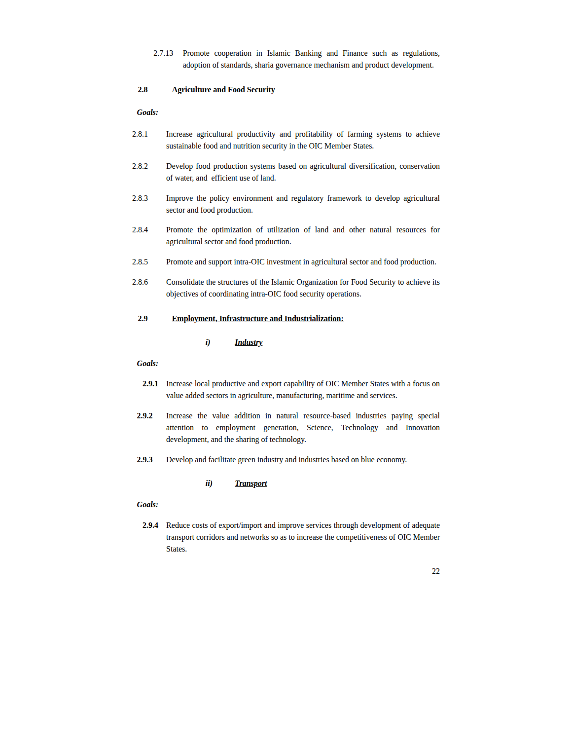2.7.13 Promote cooperation in Islamic Banking and Finance such as regulations, adoption of standards, sharia governance mechanism and product development.
2.8 Agriculture and Food Security
Goals:
2.8.1 Increase agricultural productivity and profitability of farming systems to achieve sustainable food and nutrition security in the OIC Member States.
2.8.2 Develop food production systems based on agricultural diversification, conservation of water, and efficient use of land.
2.8.3 Improve the policy environment and regulatory framework to develop agricultural sector and food production.
2.8.4 Promote the optimization of utilization of land and other natural resources for agricultural sector and food production.
2.8.5 Promote and support intra-OIC investment in agricultural sector and food production.
2.8.6 Consolidate the structures of the Islamic Organization for Food Security to achieve its objectives of coordinating intra-OIC food security operations.
2.9 Employment, Infrastructure and Industrialization:
i) Industry
Goals:
2.9.1 Increase local productive and export capability of OIC Member States with a focus on value added sectors in agriculture, manufacturing, maritime and services.
2.9.2 Increase the value addition in natural resource-based industries paying special attention to employment generation, Science, Technology and Innovation development, and the sharing of technology.
2.9.3 Develop and facilitate green industry and industries based on blue economy.
ii) Transport
Goals:
2.9.4 Reduce costs of export/import and improve services through development of adequate transport corridors and networks so as to increase the competitiveness of OIC Member States.
22